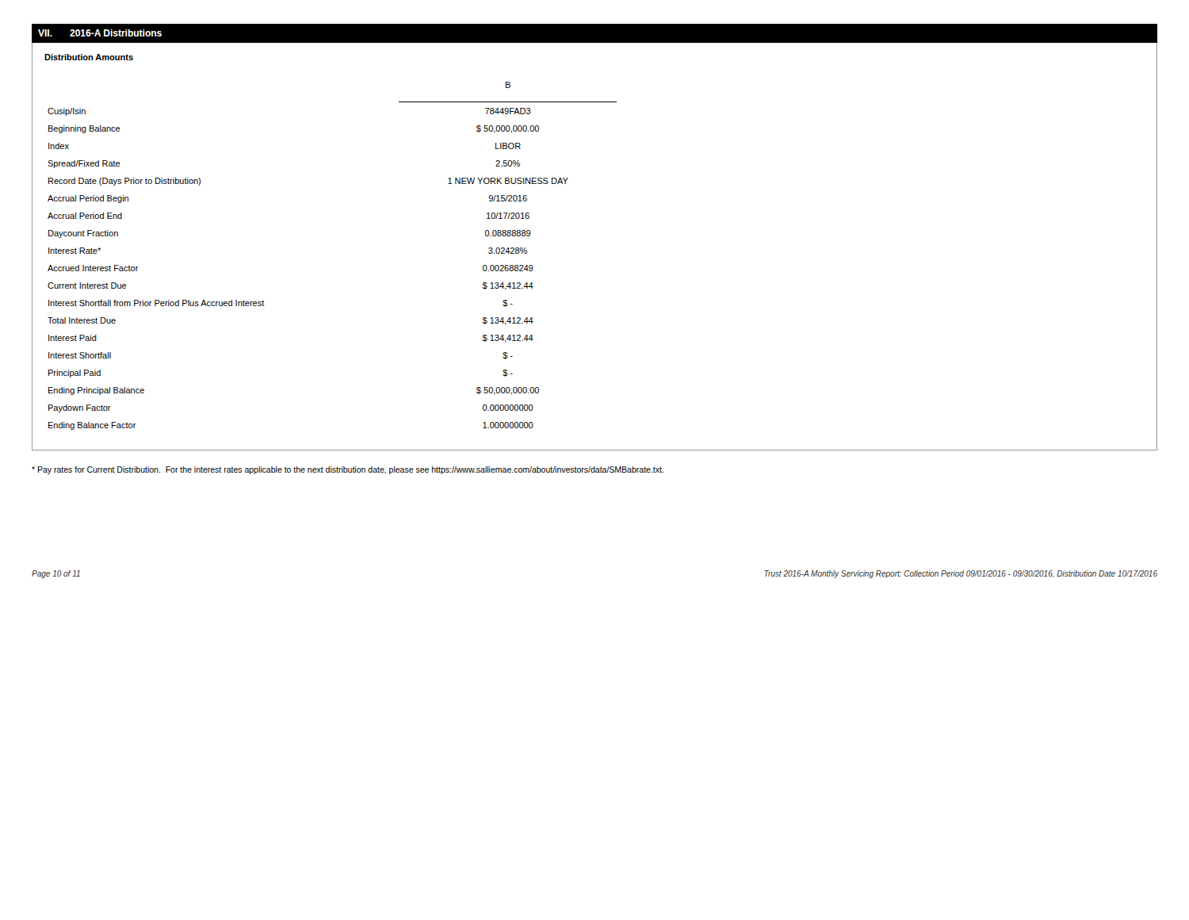VII. 2016-A Distributions
Distribution Amounts
| | B |
| Cusip/Isin | 78449FAD3 |
| Beginning Balance | $ 50,000,000.00 |
| Index | LIBOR |
| Spread/Fixed Rate | 2.50% |
| Record Date (Days Prior to Distribution) | 1 NEW YORK BUSINESS DAY |
| Accrual Period Begin | 9/15/2016 |
| Accrual Period End | 10/17/2016 |
| Daycount Fraction | 0.08888889 |
| Interest Rate* | 3.02428% |
| Accrued Interest Factor | 0.002688249 |
| Current Interest Due | $ 134,412.44 |
| Interest Shortfall from Prior Period Plus Accrued Interest | $ - |
| Total Interest Due | $ 134,412.44 |
| Interest Paid | $ 134,412.44 |
| Interest Shortfall | $ - |
| Principal Paid | $ - |
| Ending Principal Balance | $ 50,000,000.00 |
| Paydown Factor | 0.000000000 |
| Ending Balance Factor | 1.000000000 |
* Pay rates for Current Distribution. For the interest rates applicable to the next distribution date, please see https://www.salliemae.com/about/investors/data/SMBabrate.txt.
Page 10 of 11
Trust 2016-A Monthly Servicing Report: Collection Period 09/01/2016 - 09/30/2016, Distribution Date 10/17/2016